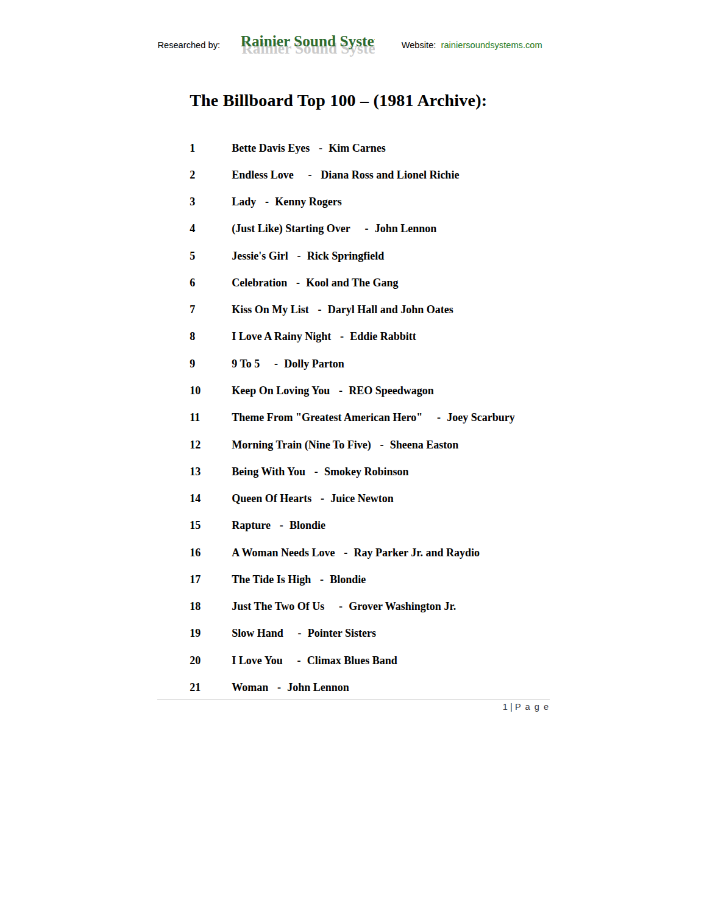Researched by: Rainier Sound Systems Rainier Sound Systems Website: rainiersoundsystems.com
The Billboard Top 100 – (1981 Archive):
1 Bette Davis Eyes - Kim Carnes
2 Endless Love - Diana Ross and Lionel Richie
3 Lady - Kenny Rogers
4(Just Like) Starting Over - John Lennon
5 Jessie's Girl - Rick Springfield
6 Celebration - Kool and The Gang
7 Kiss On My List - Daryl Hall and John Oates
8 I Love A Rainy Night - Eddie Rabbitt
99 To 5 - Dolly Parton
10 Keep On Loving You - REO Speedwagon
11 Theme From "Greatest American Hero" - Joey Scarbury
12 Morning Train (Nine To Five) - Sheena Easton
13 Being With You - Smokey Robinson
14 Queen Of Hearts - Juice Newton
15 Rapture - Blondie
16 A Woman Needs Love - Ray Parker Jr. and Raydio
17 The Tide Is High - Blondie
18 Just The Two Of Us - Grover Washington Jr.
19 Slow Hand - Pointer Sisters
20 I Love You - Climax Blues Band
21 Woman - John Lennon
1 | P a g e